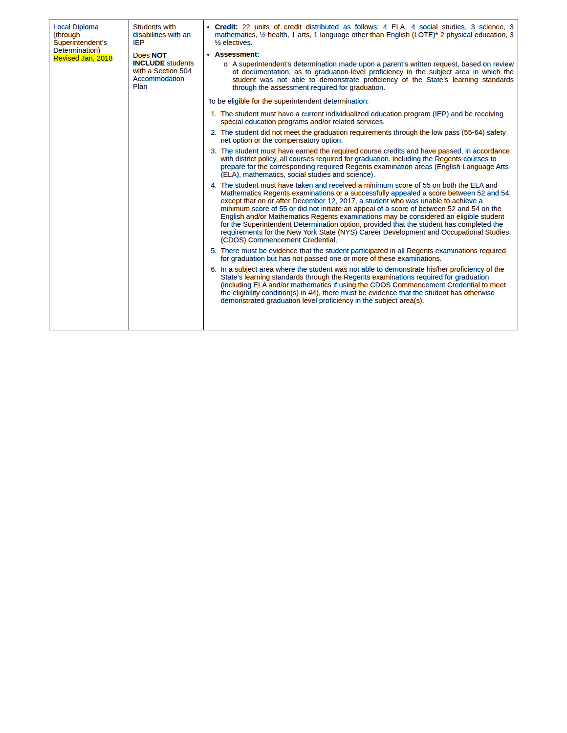| Local Diploma (through Superintendent’s Determination) Revised Jan, 2018 | Students with disabilities with an IEP Does NOT INCLUDE students with a Section 504 Accommodation Plan | Credit: 22 units of credit distributed as follows: 4 ELA, 4 social studies, 3 science, 3 mathematics, ½ health, 1 arts, 1 language other than English (LOTE)* 2 physical education, 3 ½ electives . Assessment: o A superintendent’s determination made upon a parent’s written request, based on review of documentation, as to graduation-level proficiency in the subject area in which the student was not able to demonstrate proficiency of the State’s learning standards through the assessment required for graduation. To be eligible for the superintendent determination: The student must have a current individualized education program (IEP) and be receiving special education programs and/or related services. The student did not meet the graduation requirements through the low pass (55-64) safety net option or the compensatory option. The student must have earned the required course credits and have passed, in accordance with district policy, all courses required for graduation, including the Regents courses to prepare for the corresponding required Regents examination areas (English Language Arts (ELA), mathematics, social studies and science). The student must have taken and received a minimum score of 55 on both the ELA and Mathematics Regents examinations or a successfully appealed a score between 52 and 54, except that on or after December 12, 2017, a student who was unable to achieve a minimum score of 55 or did not initiate an appeal of a score of between 52 and 54 on the English and/or Mathematics Regents examinations may be considered an eligible student for the Superintendent Determination option, provided that the student has completed the requirements for the New York State (NYS) Career Development and Occupational Studies (CDOS) Commencement Credential. There must be evidence that the student participated in all Regents examinations required for graduation but has not passed one or more of these examinations. In a subject area where the student was not able to demonstrate his/her proficiency of the State’s learning standards through the Regents examinations required for graduation (including ELA and/or mathematics if using the CDOS Commencement Credential to meet the eligibility condition(s) in #4), there must be evidence that the student has otherwise demonstrated graduation level proficiency in the subject area(s). |